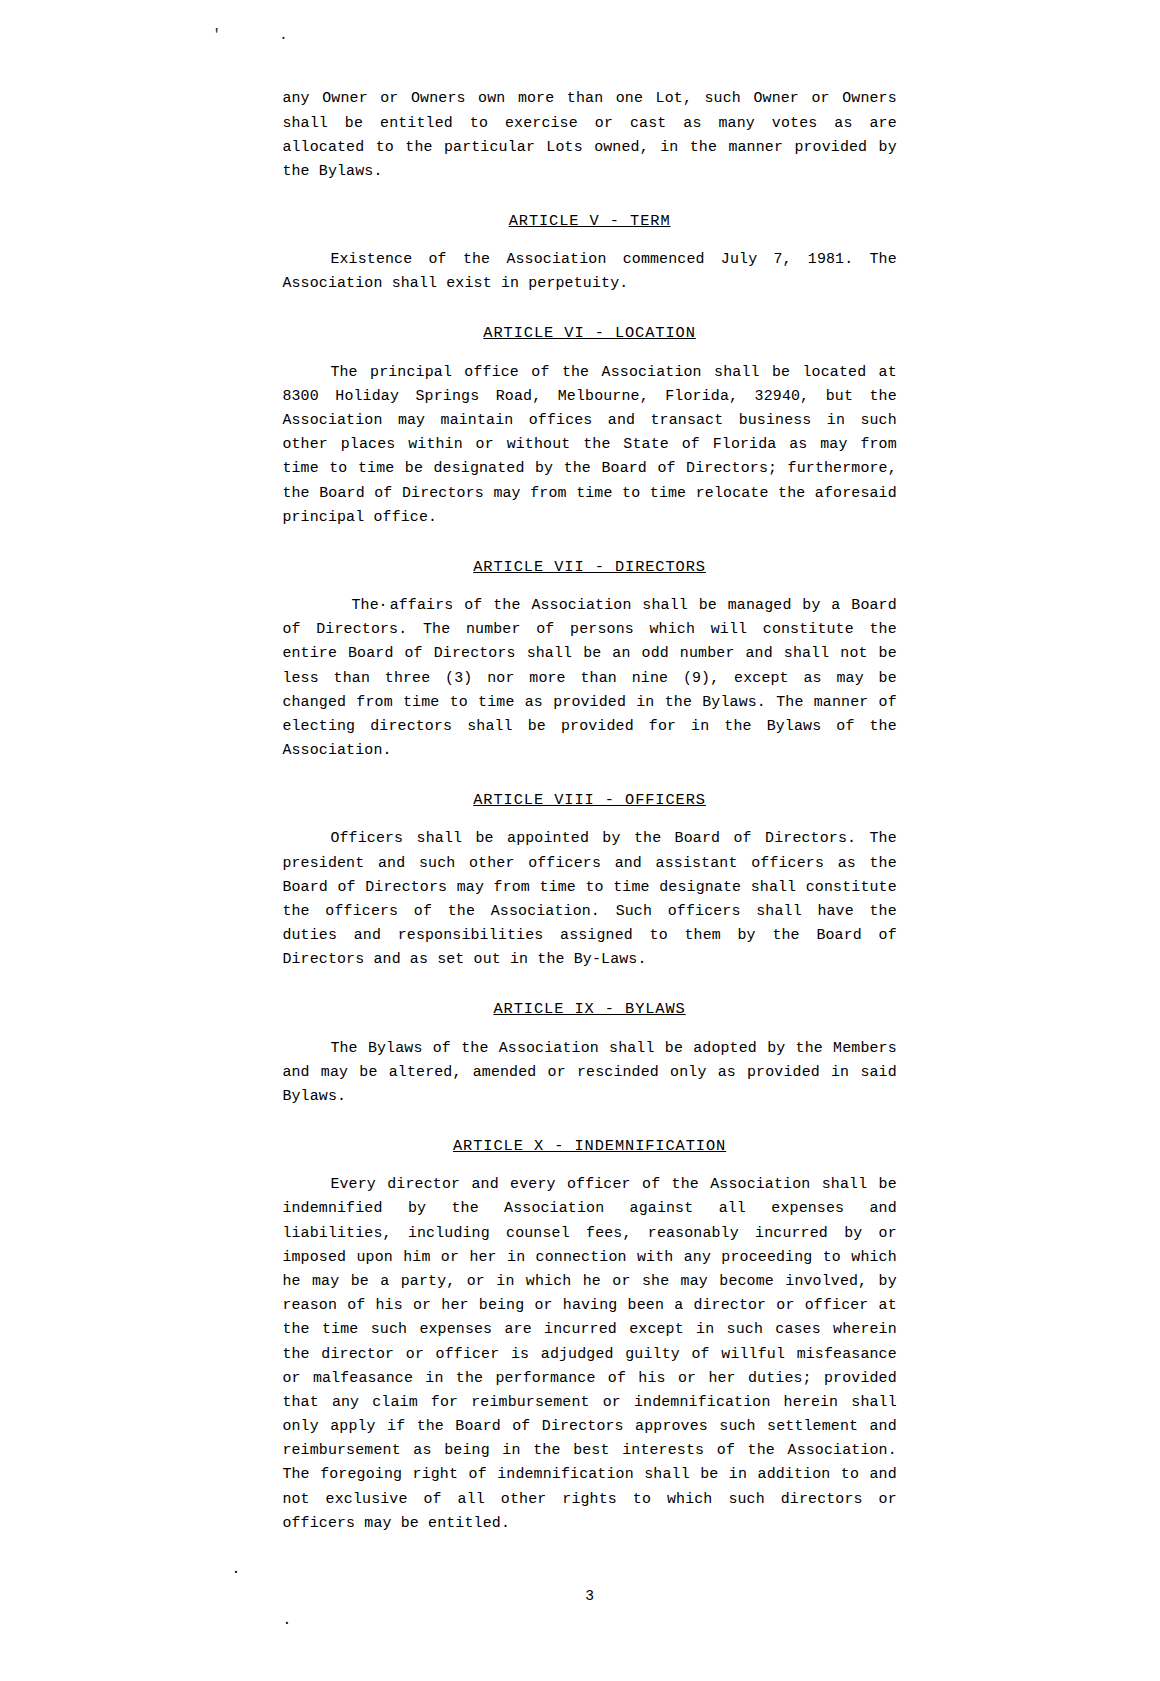'.
any Owner or Owners own more than one Lot, such Owner or Owners shall be entitled to exercise or cast as many votes as are allocated to the particular Lots owned, in the manner provided by the Bylaws.
ARTICLE V - TERM
Existence of the Association commenced July 7, 1981. The Association shall exist in perpetuity.
ARTICLE VI - LOCATION
The principal office of the Association shall be located at 8300 Holiday Springs Road, Melbourne, Florida, 32940, but the Association may maintain offices and transact business in such other places within or without the State of Florida as may from time to time be designated by the Board of Directors; furthermore, the Board of Directors may from time to time relocate the aforesaid principal office.
ARTICLE VII - DIRECTORS
·The affairs of the Association shall be managed by a Board of Directors. The number of persons which will constitute the entire Board of Directors shall be an odd number and shall not be less than three (3) nor more than nine (9), except as may be changed from time to time as provided in the Bylaws. The manner of electing directors shall be provided for in the Bylaws of the Association.
ARTICLE VIII - OFFICERS
Officers shall be appointed by the Board of Directors. The president and such other officers and assistant officers as the Board of Directors may from time to time designate shall constitute the officers of the Association. Such officers shall have the duties and responsibilities assigned to them by the Board of Directors and as set out in the By-Laws.
ARTICLE IX - BYLAWS
The Bylaws of the Association shall be adopted by the Members and may be altered, amended or rescinded only as provided in said Bylaws.
ARTICLE X - INDEMNIFICATION
Every director and every officer of the Association shall be indemnified by the Association against all expenses and liabilities, including counsel fees, reasonably incurred by or imposed upon him or her in connection with any proceeding to which he may be a party, or in which he or she may become involved, by reason of his or her being or having been a director or officer at the time such expenses are incurred except in such cases wherein the director or officer is adjudged guilty of willful misfeasance or malfeasance in the performance of his or her duties; provided that any claim for reimbursement or indemnification herein shall only apply if the Board of Directors approves such settlement and reimbursement as being in the best interests of the Association. The foregoing right of indemnification shall be in addition to and not exclusive of all other rights to which such directors or officers may be entitled.
3
·
·